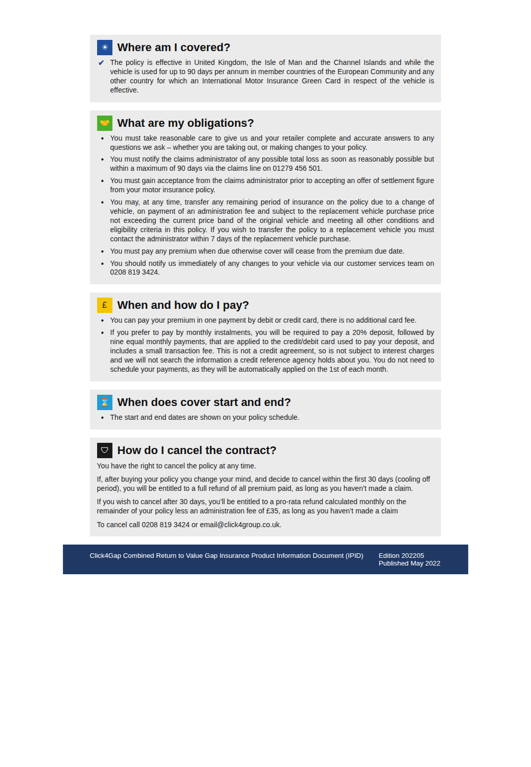☀
Where am I covered?
The policy is effective in United Kingdom, the Isle of Man and the Channel Islands and while the vehicle is used for up to 90 days per annum in member countries of the European Community and any other country for which an International Motor Insurance Green Card in respect of the vehicle is effective.
🤝
What are my obligations?
You must take reasonable care to give us and your retailer complete and accurate answers to any questions we ask – whether you are taking out, or making changes to your policy.
You must notify the claims administrator of any possible total loss as soon as reasonably possible but within a maximum of 90 days via the claims line on 01279 456 501.
You must gain acceptance from the claims administrator prior to accepting an offer of settlement figure from your motor insurance policy.
You may, at any time, transfer any remaining period of insurance on the policy due to a change of vehicle, on payment of an administration fee and subject to the replacement vehicle purchase price not exceeding the current price band of the original vehicle and meeting all other conditions and eligibility criteria in this policy. If you wish to transfer the policy to a replacement vehicle you must contact the administrator within 7 days of the replacement vehicle purchase.
You must pay any premium when due otherwise cover will cease from the premium due date.
You should notify us immediately of any changes to your vehicle via our customer services team on 0208 819 3424.
£
When and how do I pay?
You can pay your premium in one payment by debit or credit card, there is no additional card fee.
If you prefer to pay by monthly instalments, you will be required to pay a 20% deposit, followed by nine equal monthly payments, that are applied to the credit/debit card used to pay your deposit, and includes a small transaction fee. This is not a credit agreement, so is not subject to interest charges and we will not search the information a credit reference agency holds about you. You do not need to schedule your payments, as they will be automatically applied on the 1st of each month.
⌛
When does cover start and end?
The start and end dates are shown on your policy schedule.
🛡
How do I cancel the contract?
You have the right to cancel the policy at any time.
If, after buying your policy you change your mind, and decide to cancel within the first 30 days (cooling off period), you will be entitled to a full refund of all premium paid, as long as you haven’t made a claim.
If you wish to cancel after 30 days, you’ll be entitled to a pro-rata refund calculated monthly on the remainder of your policy less an administration fee of £35, as long as you haven’t made a claim
To cancel call 0208 819 3424 or email@click4group.co.uk.
Click4Gap Combined Return to Value Gap Insurance Product Information Document (IPID) Edition 202205 Published May 2022